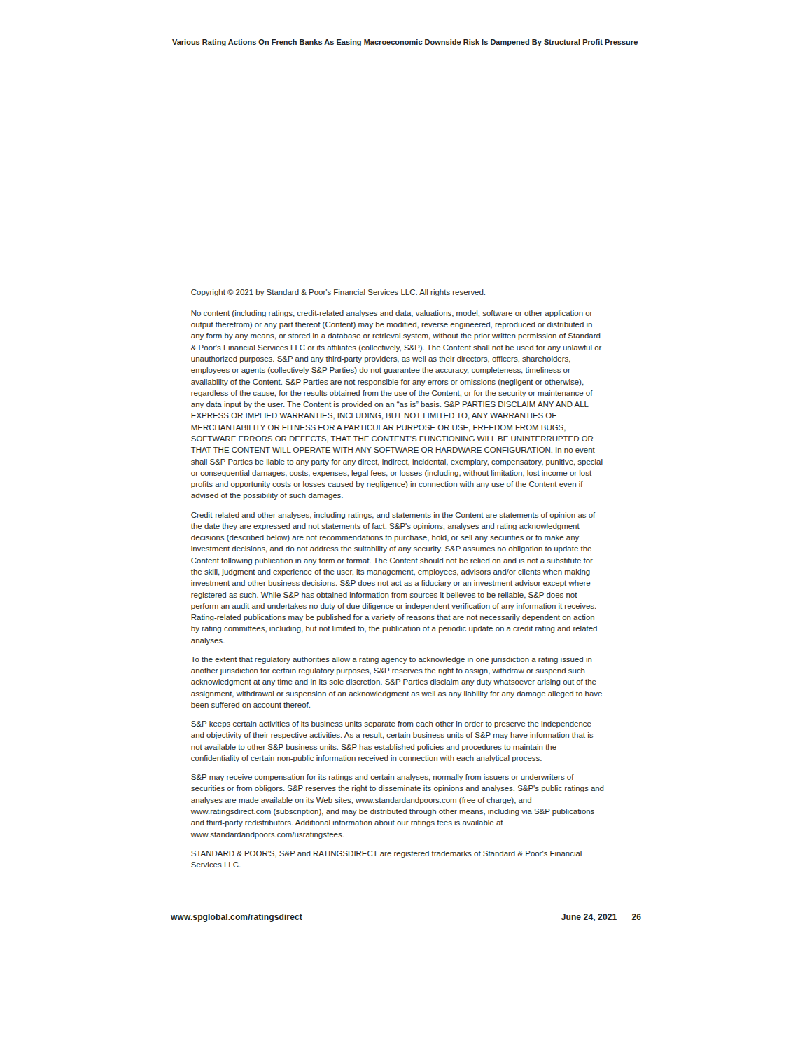Various Rating Actions On French Banks As Easing Macroeconomic Downside Risk Is Dampened By Structural Profit Pressure
Copyright © 2021 by Standard & Poor's Financial Services LLC. All rights reserved.
No content (including ratings, credit-related analyses and data, valuations, model, software or other application or output therefrom) or any part thereof (Content) may be modified, reverse engineered, reproduced or distributed in any form by any means, or stored in a database or retrieval system, without the prior written permission of Standard & Poor's Financial Services LLC or its affiliates (collectively, S&P). The Content shall not be used for any unlawful or unauthorized purposes. S&P and any third-party providers, as well as their directors, officers, shareholders, employees or agents (collectively S&P Parties) do not guarantee the accuracy, completeness, timeliness or availability of the Content. S&P Parties are not responsible for any errors or omissions (negligent or otherwise), regardless of the cause, for the results obtained from the use of the Content, or for the security or maintenance of any data input by the user. The Content is provided on an “as is” basis. S&P PARTIES DISCLAIM ANY AND ALL EXPRESS OR IMPLIED WARRANTIES, INCLUDING, BUT NOT LIMITED TO, ANY WARRANTIES OF MERCHANTABILITY OR FITNESS FOR A PARTICULAR PURPOSE OR USE, FREEDOM FROM BUGS, SOFTWARE ERRORS OR DEFECTS, THAT THE CONTENT'S FUNCTIONING WILL BE UNINTERRUPTED OR THAT THE CONTENT WILL OPERATE WITH ANY SOFTWARE OR HARDWARE CONFIGURATION. In no event shall S&P Parties be liable to any party for any direct, indirect, incidental, exemplary, compensatory, punitive, special or consequential damages, costs, expenses, legal fees, or losses (including, without limitation, lost income or lost profits and opportunity costs or losses caused by negligence) in connection with any use of the Content even if advised of the possibility of such damages.
Credit-related and other analyses, including ratings, and statements in the Content are statements of opinion as of the date they are expressed and not statements of fact. S&P's opinions, analyses and rating acknowledgment decisions (described below) are not recommendations to purchase, hold, or sell any securities or to make any investment decisions, and do not address the suitability of any security. S&P assumes no obligation to update the Content following publication in any form or format. The Content should not be relied on and is not a substitute for the skill, judgment and experience of the user, its management, employees, advisors and/or clients when making investment and other business decisions. S&P does not act as a fiduciary or an investment advisor except where registered as such. While S&P has obtained information from sources it believes to be reliable, S&P does not perform an audit and undertakes no duty of due diligence or independent verification of any information it receives. Rating-related publications may be published for a variety of reasons that are not necessarily dependent on action by rating committees, including, but not limited to, the publication of a periodic update on a credit rating and related analyses.
To the extent that regulatory authorities allow a rating agency to acknowledge in one jurisdiction a rating issued in another jurisdiction for certain regulatory purposes, S&P reserves the right to assign, withdraw or suspend such acknowledgment at any time and in its sole discretion. S&P Parties disclaim any duty whatsoever arising out of the assignment, withdrawal or suspension of an acknowledgment as well as any liability for any damage alleged to have been suffered on account thereof.
S&P keeps certain activities of its business units separate from each other in order to preserve the independence and objectivity of their respective activities. As a result, certain business units of S&P may have information that is not available to other S&P business units. S&P has established policies and procedures to maintain the confidentiality of certain non-public information received in connection with each analytical process.
S&P may receive compensation for its ratings and certain analyses, normally from issuers or underwriters of securities or from obligors. S&P reserves the right to disseminate its opinions and analyses. S&P's public ratings and analyses are made available on its Web sites, www.standardandpoors.com (free of charge), and www.ratingsdirect.com (subscription), and may be distributed through other means, including via S&P publications and third-party redistributors. Additional information about our ratings fees is available at www.standardandpoors.com/usratingsfees.
STANDARD & POOR'S, S&P and RATINGSDIRECT are registered trademarks of Standard & Poor's Financial Services LLC.
www.spglobal.com/ratingsdirect
June 24, 202126